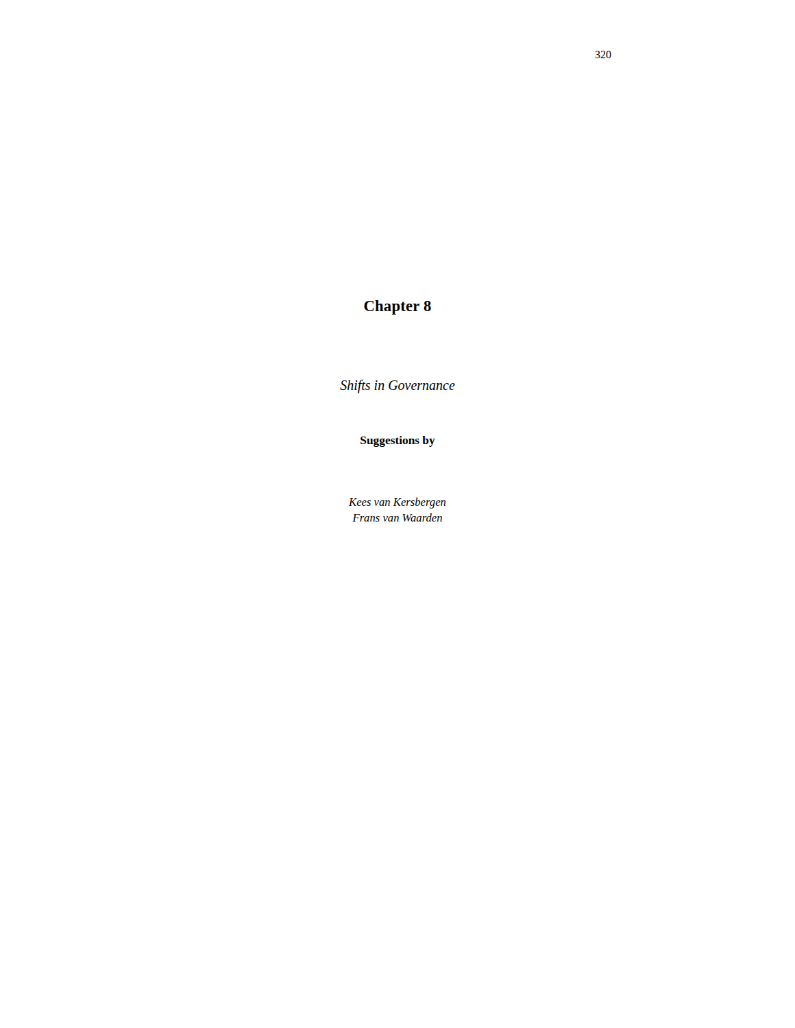320
Chapter 8
Shifts in Governance
Suggestions by
Kees van Kersbergen Frans van Waarden